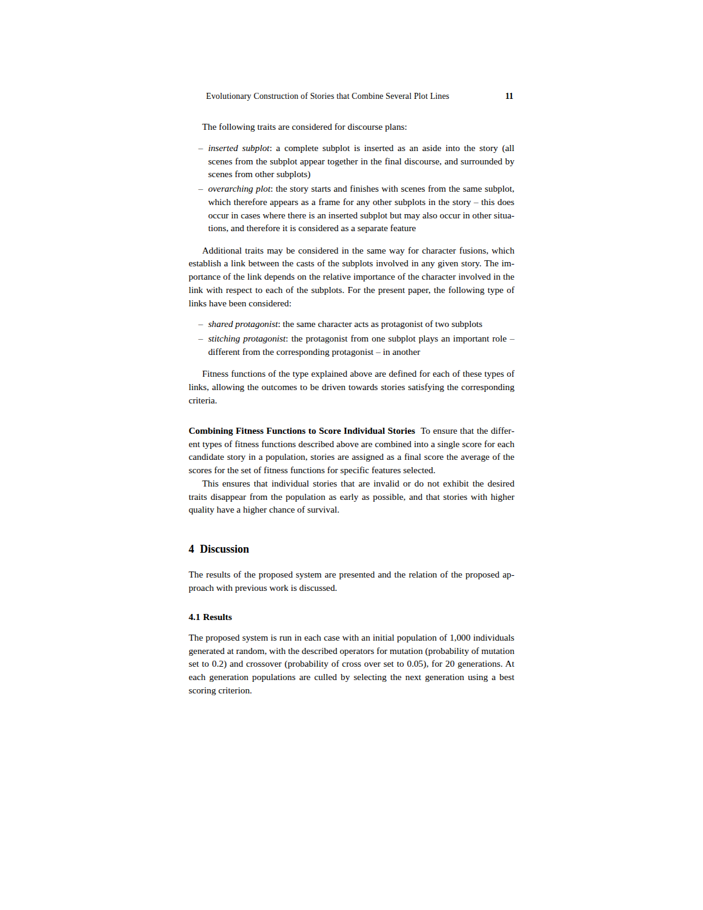Evolutionary Construction of Stories that Combine Several Plot Lines 11
The following traits are considered for discourse plans:
inserted subplot: a complete subplot is inserted as an aside into the story (all scenes from the subplot appear together in the final discourse, and surrounded by scenes from other subplots)
overarching plot: the story starts and finishes with scenes from the same subplot, which therefore appears as a frame for any other subplots in the story – this does occur in cases where there is an inserted subplot but may also occur in other situations, and therefore it is considered as a separate feature
Additional traits may be considered in the same way for character fusions, which establish a link between the casts of the subplots involved in any given story. The importance of the link depends on the relative importance of the character involved in the link with respect to each of the subplots. For the present paper, the following type of links have been considered:
shared protagonist: the same character acts as protagonist of two subplots
stitching protagonist: the protagonist from one subplot plays an important role – different from the corresponding protagonist – in another
Fitness functions of the type explained above are defined for each of these types of links, allowing the outcomes to be driven towards stories satisfying the corresponding criteria.
Combining Fitness Functions to Score Individual Stories To ensure that the different types of fitness functions described above are combined into a single score for each candidate story in a population, stories are assigned as a final score the average of the scores for the set of fitness functions for specific features selected.
This ensures that individual stories that are invalid or do not exhibit the desired traits disappear from the population as early as possible, and that stories with higher quality have a higher chance of survival.
4 Discussion
The results of the proposed system are presented and the relation of the proposed approach with previous work is discussed.
4.1 Results
The proposed system is run in each case with an initial population of 1,000 individuals generated at random, with the described operators for mutation (probability of mutation set to 0.2) and crossover (probability of cross over set to 0.05), for 20 generations. At each generation populations are culled by selecting the next generation using a best scoring criterion.